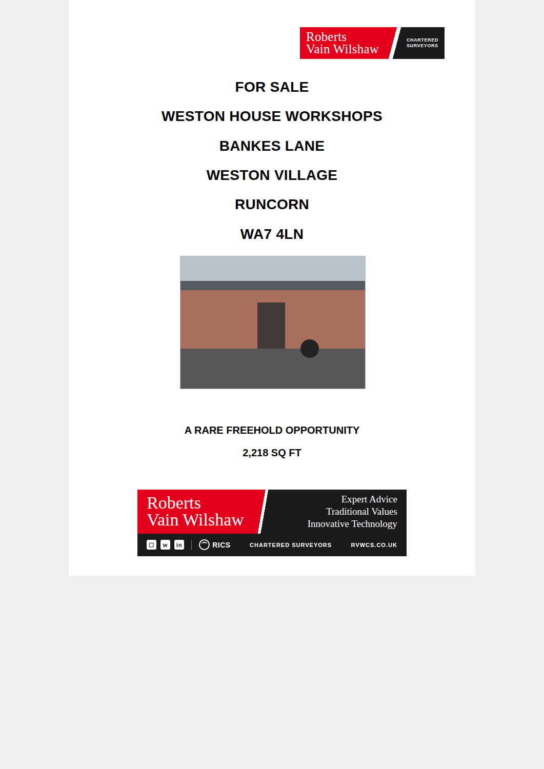Roberts Vain Wilshaw
Chartered Surveyors
FOR SALE
WESTON HOUSE WORKSHOPS
BANKES LANE
WESTON VILLAGE
RUNCORN
WA7 4LN
A RARE FREEHOLD OPPORTUNITY
2,218 SQ FT
Roberts Vain Wilshaw
Expert Advice Traditional Values Innovative Technology
▢ w in RICS
CHARTERED SURVEYORS
RVWCS.CO.UK